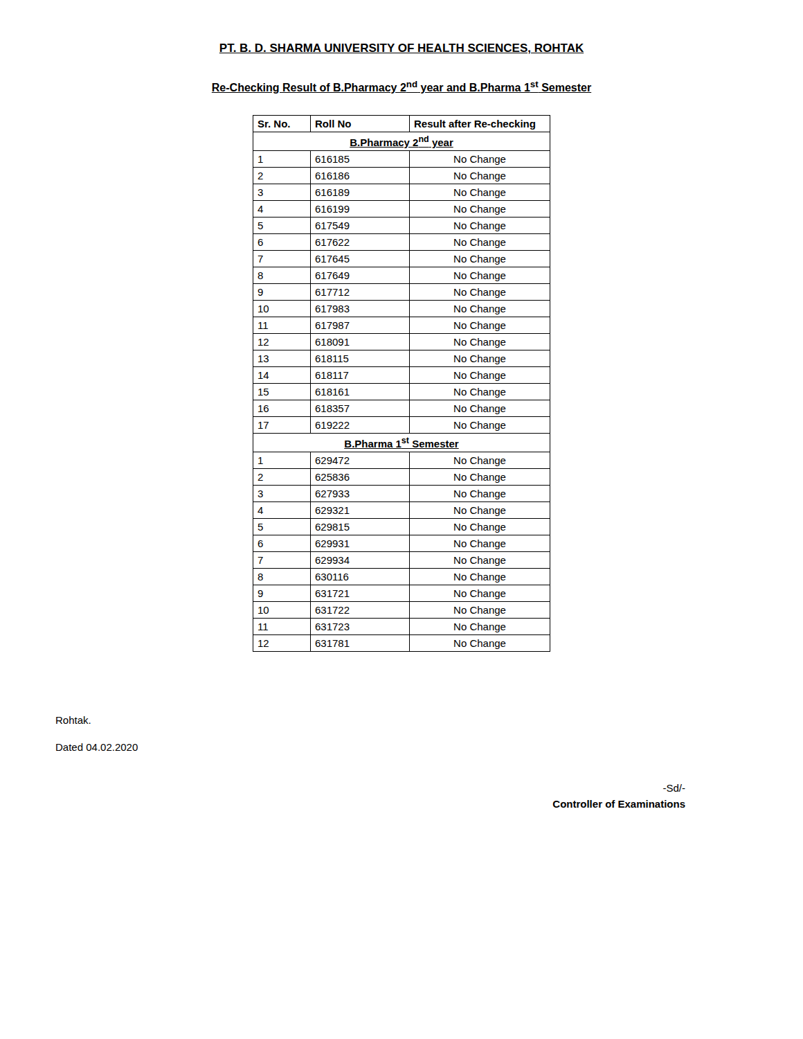PT. B. D. SHARMA UNIVERSITY OF HEALTH SCIENCES, ROHTAK
Re-Checking Result of B.Pharmacy 2nd year and B.Pharma 1st Semester
| Sr. No. | Roll No | Result after Re-checking |
| --- | --- | --- |
| B.Pharmacy 2 nd year |
| 1 | 616185 | No Change |
| 2 | 616186 | No Change |
| 3 | 616189 | No Change |
| 4 | 616199 | No Change |
| 5 | 617549 | No Change |
| 6 | 617622 | No Change |
| 7 | 617645 | No Change |
| 8 | 617649 | No Change |
| 9 | 617712 | No Change |
| 10 | 617983 | No Change |
| 11 | 617987 | No Change |
| 12 | 618091 | No Change |
| 13 | 618115 | No Change |
| 14 | 618117 | No Change |
| 15 | 618161 | No Change |
| 16 | 618357 | No Change |
| 17 | 619222 | No Change |
| B.Pharma 1 st Semester |
| 1 | 629472 | No Change |
| 2 | 625836 | No Change |
| 3 | 627933 | No Change |
| 4 | 629321 | No Change |
| 5 | 629815 | No Change |
| 6 | 629931 | No Change |
| 7 | 629934 | No Change |
| 8 | 630116 | No Change |
| 9 | 631721 | No Change |
| 10 | 631722 | No Change |
| 11 | 631723 | No Change |
| 12 | 631781 | No Change |
Rohtak.
Dated 04.02.2020
-Sd/- Controller of Examinations